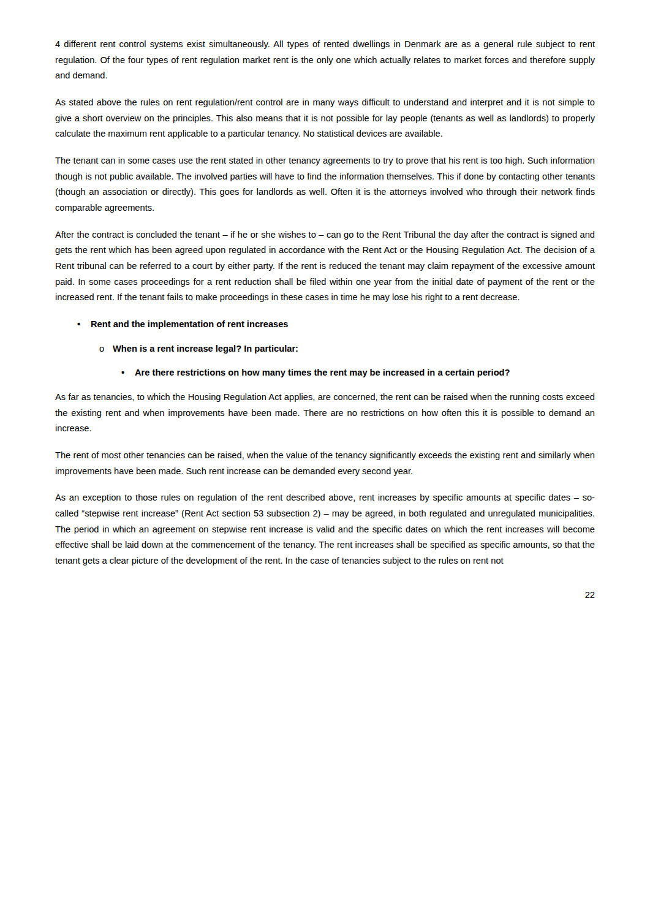4 different rent control systems exist simultaneously. All types of rented dwellings in Denmark are as a general rule subject to rent regulation. Of the four types of rent regulation market rent is the only one which actually relates to market forces and therefore supply and demand.
As stated above the rules on rent regulation/rent control are in many ways difficult to understand and interpret and it is not simple to give a short overview on the principles. This also means that it is not possible for lay people (tenants as well as landlords) to properly calculate the maximum rent applicable to a particular tenancy. No statistical devices are available.
The tenant can in some cases use the rent stated in other tenancy agreements to try to prove that his rent is too high. Such information though is not public available. The involved parties will have to find the information themselves. This if done by contacting other tenants (though an association or directly). This goes for landlords as well. Often it is the attorneys involved who through their network finds comparable agreements.
After the contract is concluded the tenant – if he or she wishes to – can go to the Rent Tribunal the day after the contract is signed and gets the rent which has been agreed upon regulated in accordance with the Rent Act or the Housing Regulation Act. The decision of a Rent tribunal can be referred to a court by either party. If the rent is reduced the tenant may claim repayment of the excessive amount paid. In some cases proceedings for a rent reduction shall be filed within one year from the initial date of payment of the rent or the increased rent. If the tenant fails to make proceedings in these cases in time he may lose his right to a rent decrease.
Rent and the implementation of rent increases
When is a rent increase legal? In particular:
Are there restrictions on how many times the rent may be increased in a certain period?
As far as tenancies, to which the Housing Regulation Act applies, are concerned, the rent can be raised when the running costs exceed the existing rent and when improvements have been made. There are no restrictions on how often this it is possible to demand an increase.
The rent of most other tenancies can be raised, when the value of the tenancy significantly exceeds the existing rent and similarly when improvements have been made. Such rent increase can be demanded every second year.
As an exception to those rules on regulation of the rent described above, rent increases by specific amounts at specific dates – so-called “stepwise rent increase” (Rent Act section 53 subsection 2) – may be agreed, in both regulated and unregulated municipalities. The period in which an agreement on stepwise rent increase is valid and the specific dates on which the rent increases will become effective shall be laid down at the commencement of the tenancy. The rent increases shall be specified as specific amounts, so that the tenant gets a clear picture of the development of the rent. In the case of tenancies subject to the rules on rent not
22